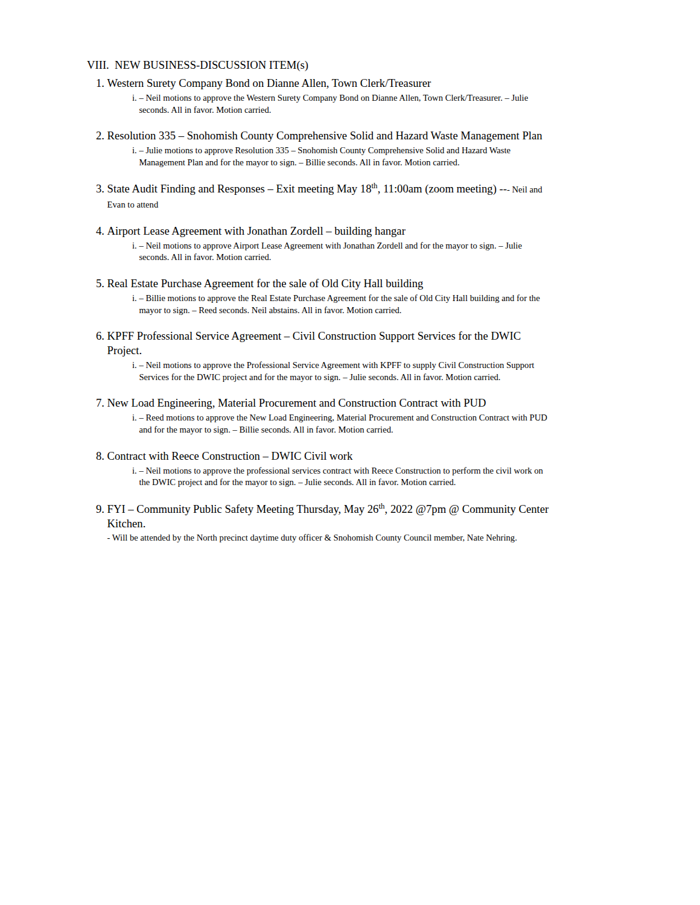VIII. NEW BUSINESS-DISCUSSION ITEM(s)
Western Surety Company Bond on Dianne Allen, Town Clerk/Treasurer
– Neil motions to approve the Western Surety Company Bond on Dianne Allen, Town Clerk/Treasurer. – Julie seconds. All in favor. Motion carried.
Resolution 335 – Snohomish County Comprehensive Solid and Hazard Waste Management Plan
– Julie motions to approve Resolution 335 – Snohomish County Comprehensive Solid and Hazard Waste Management Plan and for the mayor to sign. – Billie seconds. All in favor. Motion carried.
State Audit Finding and Responses – Exit meeting May 18th, 11:00am (zoom meeting) --- Neil and Evan to attend
Airport Lease Agreement with Jonathan Zordell – building hangar
– Neil motions to approve Airport Lease Agreement with Jonathan Zordell and for the mayor to sign. – Julie seconds. All in favor. Motion carried.
Real Estate Purchase Agreement for the sale of Old City Hall building
– Billie motions to approve the Real Estate Purchase Agreement for the sale of Old City Hall building and for the mayor to sign. – Reed seconds. Neil abstains. All in favor. Motion carried.
KPFF Professional Service Agreement – Civil Construction Support Services for the DWIC Project.
– Neil motions to approve the Professional Service Agreement with KPFF to supply Civil Construction Support Services for the DWIC project and for the mayor to sign. – Julie seconds. All in favor. Motion carried.
New Load Engineering, Material Procurement and Construction Contract with PUD
– Reed motions to approve the New Load Engineering, Material Procurement and Construction Contract with PUD and for the mayor to sign. – Billie seconds. All in favor. Motion carried.
Contract with Reece Construction – DWIC Civil work
– Neil motions to approve the professional services contract with Reece Construction to perform the civil work on the DWIC project and for the mayor to sign. – Julie seconds. All in favor. Motion carried.
FYI – Community Public Safety Meeting Thursday, May 26th, 2022 @7pm @ Community Center Kitchen. - Will be attended by the North precinct daytime duty officer & Snohomish County Council member, Nate Nehring.